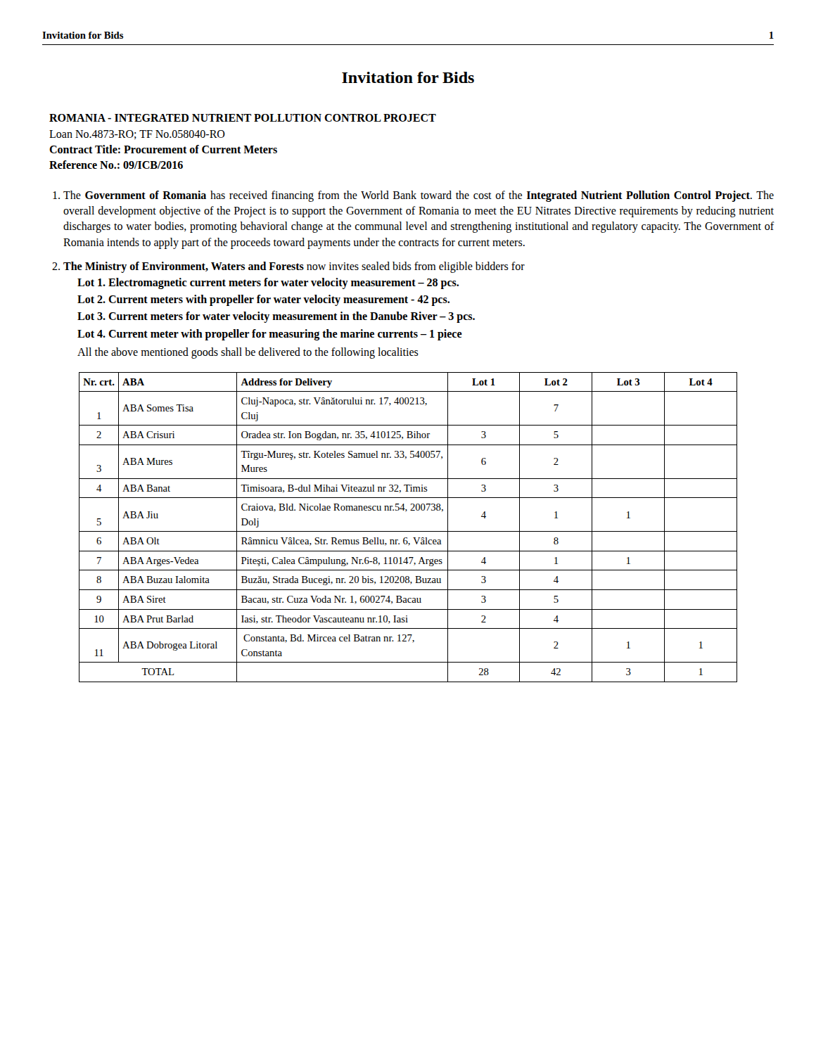Invitation for Bids 1
Invitation for Bids
ROMANIA - INTEGRATED NUTRIENT POLLUTION CONTROL PROJECT
Loan No.4873-RO; TF No.058040-RO
Contract Title: Procurement of Current Meters
Reference No.: 09/ICB/2016
The Government of Romania has received financing from the World Bank toward the cost of the Integrated Nutrient Pollution Control Project. The overall development objective of the Project is to support the Government of Romania to meet the EU Nitrates Directive requirements by reducing nutrient discharges to water bodies, promoting behavioral change at the communal level and strengthening institutional and regulatory capacity. The Government of Romania intends to apply part of the proceeds toward payments under the contracts for current meters.
The Ministry of Environment, Waters and Forests now invites sealed bids from eligible bidders for
Lot 1. Electromagnetic current meters for water velocity measurement – 28 pcs.
Lot 2. Current meters with propeller for water velocity measurement - 42 pcs.
Lot 3. Current meters for water velocity measurement in the Danube River – 3 pcs.
Lot 4. Current meter with propeller for measuring the marine currents – 1 piece
All the above mentioned goods shall be delivered to the following localities
| Nr. crt. | ABA | Address for Delivery | Lot 1 | Lot 2 | Lot 3 | Lot 4 |
| --- | --- | --- | --- | --- | --- | --- |
| 1 | ABA Somes Tisa | Cluj-Napoca, str. Vânătorului nr. 17, 400213, Cluj | | 7 | | |
| 2 | ABA Crisuri | Oradea str. Ion Bogdan, nr. 35, 410125, Bihor | 3 | 5 | | |
| 3 | ABA Mures | Tîrgu-Mureş, str. Koteles Samuel nr. 33, 540057, Mures | 6 | 2 | | |
| 4 | ABA Banat | Timisoara, B-dul Mihai Viteazul nr 32, Timis | 3 | 3 | | |
| 5 | ABA Jiu | Craiova, Bld. Nicolae Romanescu nr.54, 200738, Dolj | 4 | 1 | 1 | |
| 6 | ABA Olt | Râmnicu Vâlcea, Str. Remus Bellu, nr. 6, Vâlcea | | 8 | | |
| 7 | ABA Arges-Vedea | Piteşti, Calea Câmpulung, Nr.6-8, 110147, Arges | 4 | 1 | 1 | |
| 8 | ABA Buzau Ialomita | Buzău, Strada Bucegi, nr. 20 bis, 120208, Buzau | 3 | 4 | | |
| 9 | ABA Siret | Bacau, str. Cuza Voda Nr. 1, 600274, Bacau | 3 | 5 | | |
| 10 | ABA Prut Barlad | Iasi, str. Theodor Vascauteanu nr.10, Iasi | 2 | 4 | | |
| 11 | ABA Dobrogea Litoral | Constanta, Bd. Mircea cel Batran nr. 127, Constanta | | 2 | 1 | 1 |
| TOTAL | | 28 | 42 | 3 | 1 |